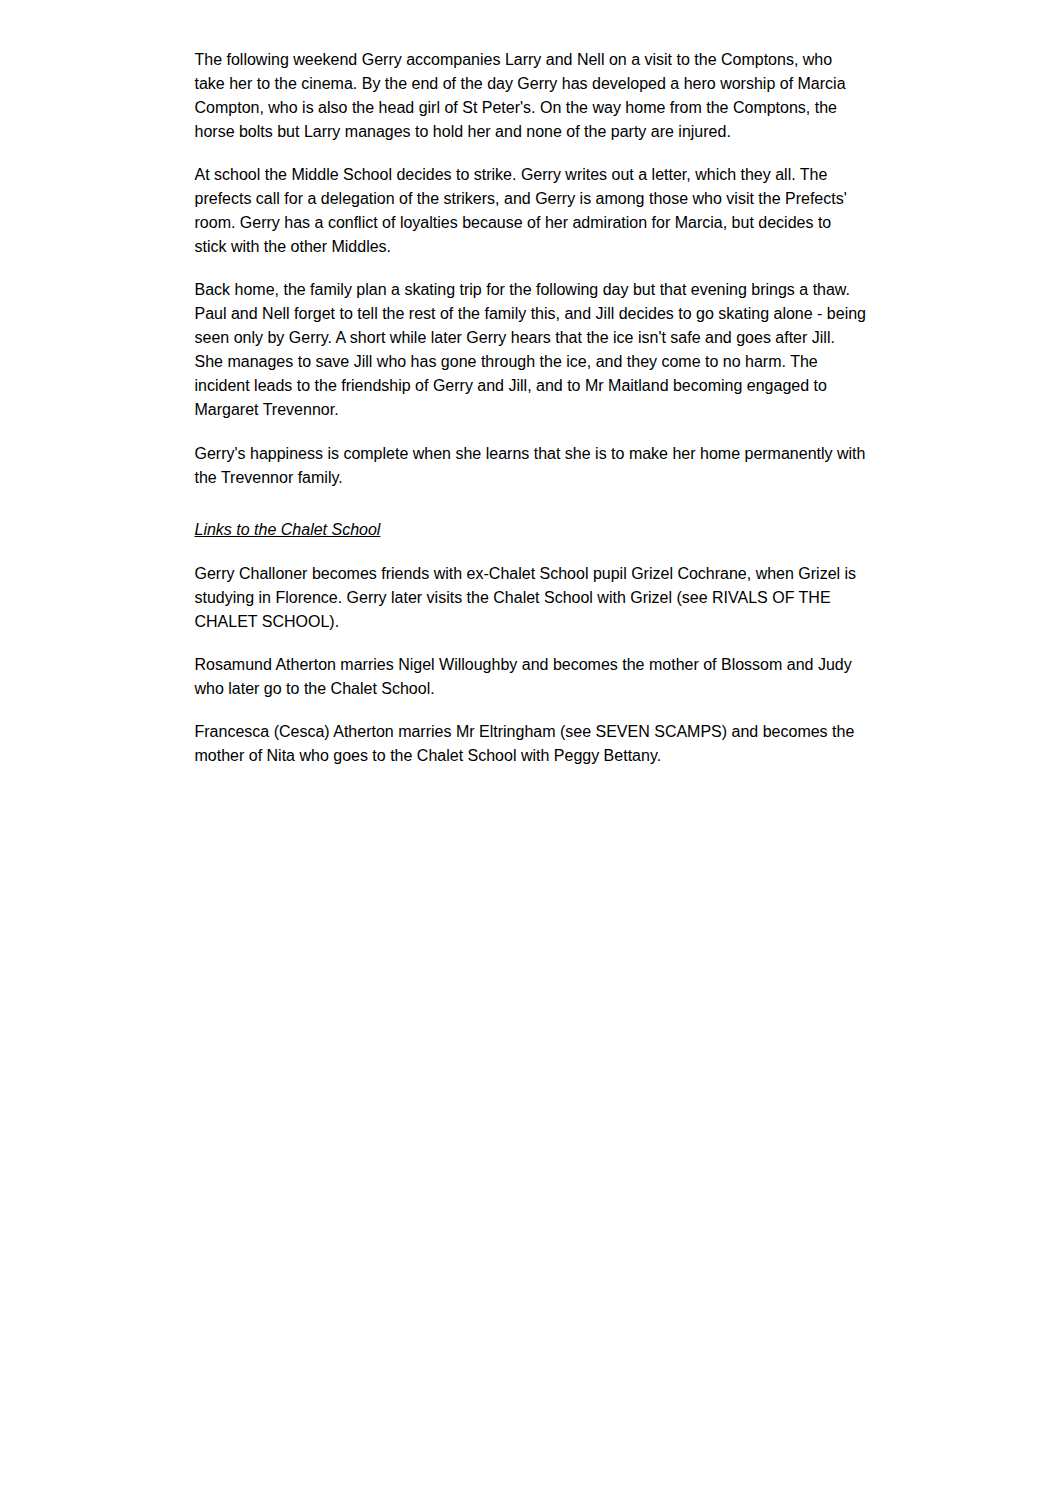The following weekend Gerry accompanies Larry and Nell on a visit to the Comptons, who take her to the cinema. By the end of the day Gerry has developed a hero worship of Marcia Compton, who is also the head girl of St Peter's. On the way home from the Comptons, the horse bolts but Larry manages to hold her and none of the party are injured.
At school the Middle School decides to strike. Gerry writes out a letter, which they all. The prefects call for a delegation of the strikers, and Gerry is among those who visit the Prefects' room. Gerry has a conflict of loyalties because of her admiration for Marcia, but decides to stick with the other Middles.
Back home, the family plan a skating trip for the following day but that evening brings a thaw. Paul and Nell forget to tell the rest of the family this, and Jill decides to go skating alone - being seen only by Gerry. A short while later Gerry hears that the ice isn't safe and goes after Jill. She manages to save Jill who has gone through the ice, and they come to no harm. The incident leads to the friendship of Gerry and Jill, and to Mr Maitland becoming engaged to Margaret Trevennor.
Gerry's happiness is complete when she learns that she is to make her home permanently with the Trevennor family.
Links to the Chalet School
Gerry Challoner becomes friends with ex-Chalet School pupil Grizel Cochrane, when Grizel is studying in Florence. Gerry later visits the Chalet School with Grizel (see RIVALS OF THE CHALET SCHOOL).
Rosamund Atherton marries Nigel Willoughby and becomes the mother of Blossom and Judy who later go to the Chalet School.
Francesca (Cesca) Atherton marries Mr Eltringham (see SEVEN SCAMPS) and becomes the mother of Nita who goes to the Chalet School with Peggy Bettany.